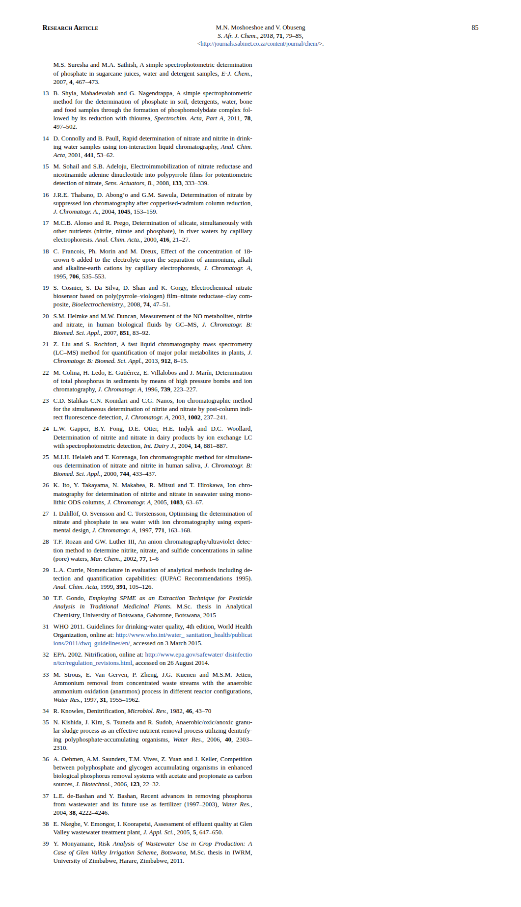Research Article
M.N. Moshoeshoe and V. Obuseng
S. Afr. J. Chem., 2018, 71, 79–85,
<http://journals.sabinet.co.za/content/journal/chem/>.
85
M.S. Suresha and M.A. Sathish, A simple spectrophotometric determination of phosphate in sugarcane juices, water and detergent samples, E-J. Chem., 2007, 4, 467–473.
13 B. Shyla, Mahadevaiah and G. Nagendrappa, A simple spectrophotometric method for the determination of phosphate in soil, detergents, water, bone and food samples through the formation of phosphomolybdate complex followed by its reduction with thiourea, Spectrochim. Acta, Part A, 2011, 78, 497–502.
14 D. Connolly and B. Paull, Rapid determination of nitrate and nitrite in drinking water samples using ion-interaction liquid chromatography, Anal. Chim. Acta, 2001, 441, 53–62.
15 M. Sohail and S.B. Adeloju, Electroimmobilization of nitrate reductase and nicotinamide adenine dinucleotide into polypyrrole films for potentiometric detection of nitrate, Sens. Actuators, B., 2008, 133, 333–339.
16 J.R.E. Thabano, D. Abong’o and G.M. Sawula, Determination of nitrate by suppressed ion chromatography after copperised-cadmium column reduction, J. Chromatogr. A., 2004, 1045, 153–159.
17 M.C.B. Alonso and R. Prego, Determination of silicate, simultaneously with other nutrients (nitrite, nitrate and phosphate), in river waters by capillary electrophoresis. Anal. Chim. Acta., 2000, 416, 21–27.
18 C. Francois, Ph. Morin and M. Dreux, Effect of the concentration of 18-crown-6 added to the electrolyte upon the separation of ammonium, alkali and alkaline-earth cations by capillary electrophoresis, J. Chromatogr. A, 1995, 706, 535–553.
19 S. Cosnier, S. Da Silva, D. Shan and K. Gorgy, Electrochemical nitrate biosensor based on poly(pyrrole–viologen) film–nitrate reductase–clay composite, Bioelectrochemistry., 2008, 74, 47–51.
20 S.M. Helmke and M.W. Duncan, Measurement of the NO metabolites, nitrite and nitrate, in human biological fluids by GC–MS, J. Chromatogr. B: Biomed. Sci. Appl., 2007, 851, 83–92.
21 Z. Liu and S. Rochfort, A fast liquid chromatography–mass spectrometry (LC–MS) method for quantification of major polar metabolites in plants, J. Chromatogr. B: Biomed. Sci. Appl., 2013, 912, 8–15.
22 M. Colina, H. Ledo, E. Gutiérrez, E. Villalobos and J. Marín, Determination of total phosphorus in sediments by means of high pressure bombs and ion chromatography, J. Chromatogr. A, 1996, 739, 223–227.
23 C.D. Stalikas C.N. Konidari and C.G. Nanos, Ion chromatographic method for the simultaneous determination of nitrite and nitrate by post-column indirect fluorescence detection, J. Chromatogr. A, 2003, 1002, 237–241.
24 L.W. Gapper, B.Y. Fong, D.E. Otter, H.E. Indyk and D.C. Woollard, Determination of nitrite and nitrate in dairy products by ion exchange LC with spectrophotometric detection, Int. Dairy J., 2004, 14, 881–887.
25 M.I.H. Helaleh and T. Korenaga, Ion chromatographic method for simultaneous determination of nitrate and nitrite in human saliva, J. Chromatogr. B: Biomed. Sci. Appl., 2000, 744, 433–437.
26 K. Ito, Y. Takayama, N. Makabea, R. Mitsui and T. Hirokawa, Ion chromatography for determination of nitrite and nitrate in seawater using monolithic ODS columns, J. Chromatogr. A, 2005, 1083, 63–67.
27 I. Dahllöf, O. Svensson and C. Torstensson, Optimising the determination of nitrate and phosphate in sea water with ion chromatography using experimental design, J. Chromatogr. A, 1997, 771, 163–168.
28 T.F. Rozan and GW. Luther III, An anion chromatography/ultraviolet detection method to determine nitrite, nitrate, and sulfide concentrations in saline (pore) waters, Mar. Chem., 2002, 77, 1–6
29 L.A. Currie, Nomenclature in evaluation of analytical methods including detection and quantification capabilities: (IUPAC Recommendations 1995). Anal. Chim. Acta, 1999, 391, 105–126.
30 T.F. Gondo, Employing SPME as an Extraction Technique for Pesticide Analysis in Traditional Medicinal Plants. M.Sc. thesis in Analytical Chemistry, University of Botswana, Gaborone, Botswana, 2015
31 WHO 2011. Guidelines for drinking-water quality, 4th edition, World Health Organization, online at: http://www.who.int/water_ sanitation_health/publications/2011/dwq_guidelines/en/, accessed on 3 March 2015.
32 EPA. 2002. Nitrification, online at: http://www.epa.gov/safewater/ disinfection/tcr/regulation_revisions.html, accessed on 26 August 2014.
33 M. Strous, E. Van Gerven, P. Zheng, J.G. Kuenen and M.S.M. Jetten, Ammonium removal from concentrated waste streams with the anaerobic ammonium oxidation (anammox) process in different reactor configurations, Water Res., 1997, 31, 1955–1962.
34 R. Knowles, Denitrification, Microbiol. Rev., 1982, 46, 43–70
35 N. Kishida, J. Kim, S. Tsuneda and R. Sudob, Anaerobic/oxic/anoxic granular sludge process as an effective nutrient removal process utilizing denitrifying polyphosphate-accumulating organisms, Water Res., 2006, 40, 2303–2310.
36 A. Oehmen, A.M. Saunders, T.M. Vives, Z. Yuan and J. Keller, Competition between polyphosphate and glycogen accumulating organisms in enhanced biological phosphorus removal systems with acetate and propionate as carbon sources, J. Biotechnol., 2006, 123, 22–32.
37 L.E. de-Bashan and Y. Bashan, Recent advances in removing phosphorus from wastewater and its future use as fertilizer (1997–2003), Water Res., 2004, 38, 4222–4246.
38 E. Nkegbe, V. Emongor, I. Koorapetsi, Assessment of effluent quality at Glen Valley wastewater treatment plant, J. Appl. Sci., 2005, 5, 647–650.
39 Y. Monyamane, Risk Analysis of Wastewater Use in Crop Production: A Case of Glen Valley Irrigation Scheme, Botswana, M.Sc. thesis in IWRM, University of Zimbabwe, Harare, Zimbabwe, 2011.